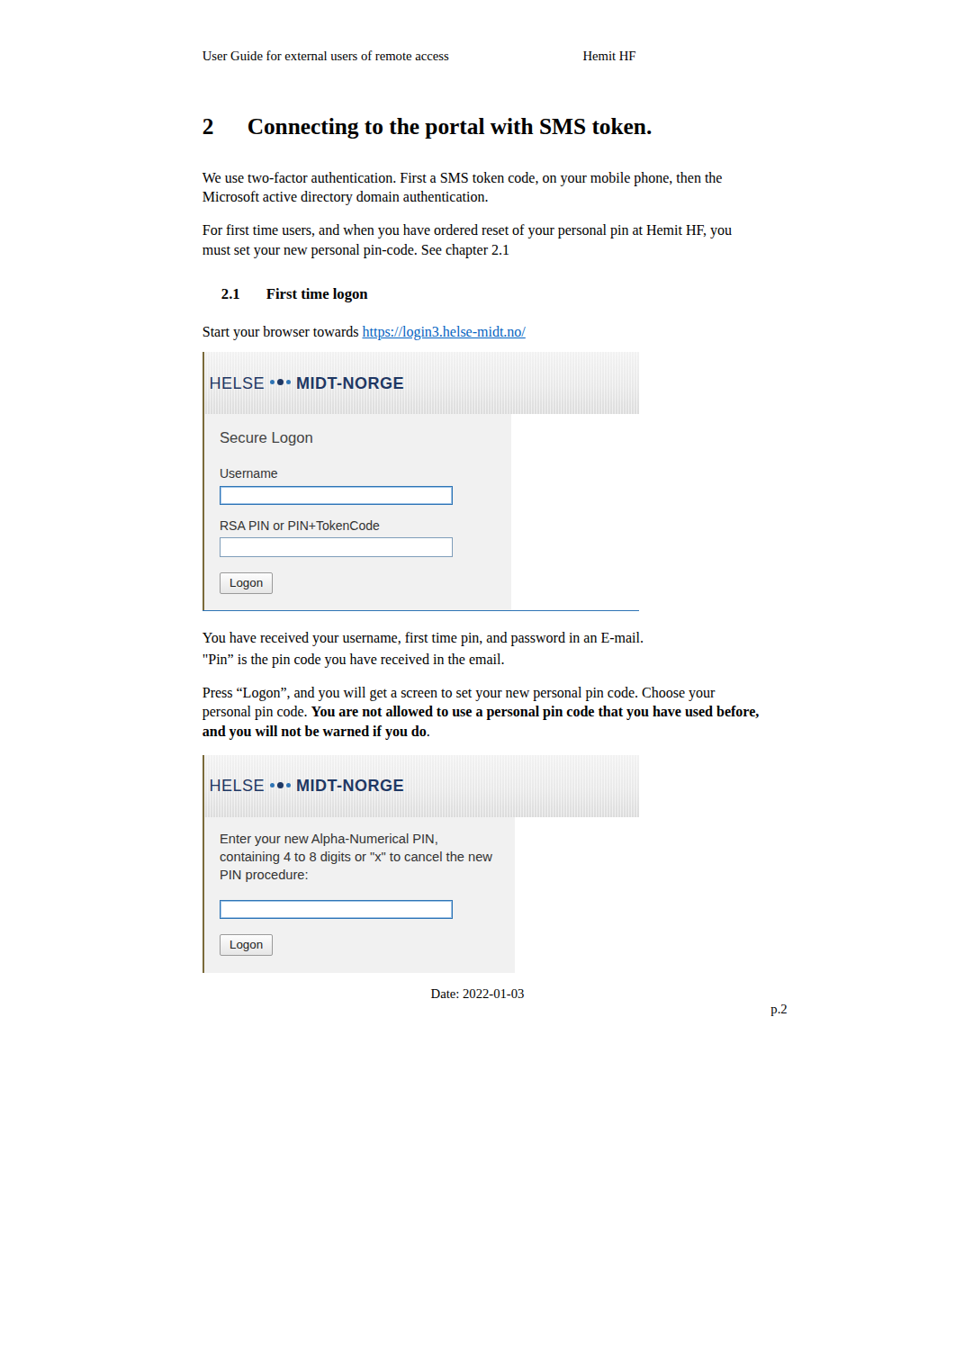User Guide for external users of remote access
Hemit HF
2 Connecting to the portal with SMS token.
We use two-factor authentication. First a SMS token code, on your mobile phone, then the Microsoft active directory domain authentication.
For first time users, and when you have ordered reset of your personal pin at Hemit HF, you must set your new personal pin-code. See chapter 2.1
2.1 First time logon
Start your browser towards https://login3.helse-midt.no/
HELSE MIDT-NORGE
Secure Logon
Username
RSA PIN or PIN+TokenCode
Logon
You have received your username, first time pin, and password in an E-mail.
"Pin” is the pin code you have received in the email.
Press “Logon”, and you will get a screen to set your new personal pin code. Choose your personal pin code. You are not allowed to use a personal pin code that you have used before, and you will not be warned if you do.
HELSE MIDT-NORGE
Enter your new Alpha-Numerical PIN, containing 4 to 8 digits or "x" to cancel the new PIN procedure:
Logon
Date: 2022-01-03
p.2